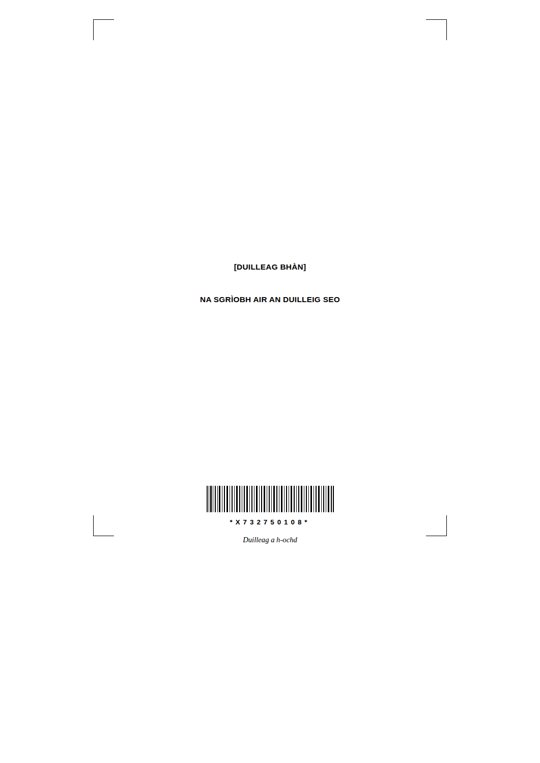[DUILLEAG BHÀN]
NA SGRÌOBH AIR AN DUILLEIG SEO
*X732750108*
Duilleag a h-ochd